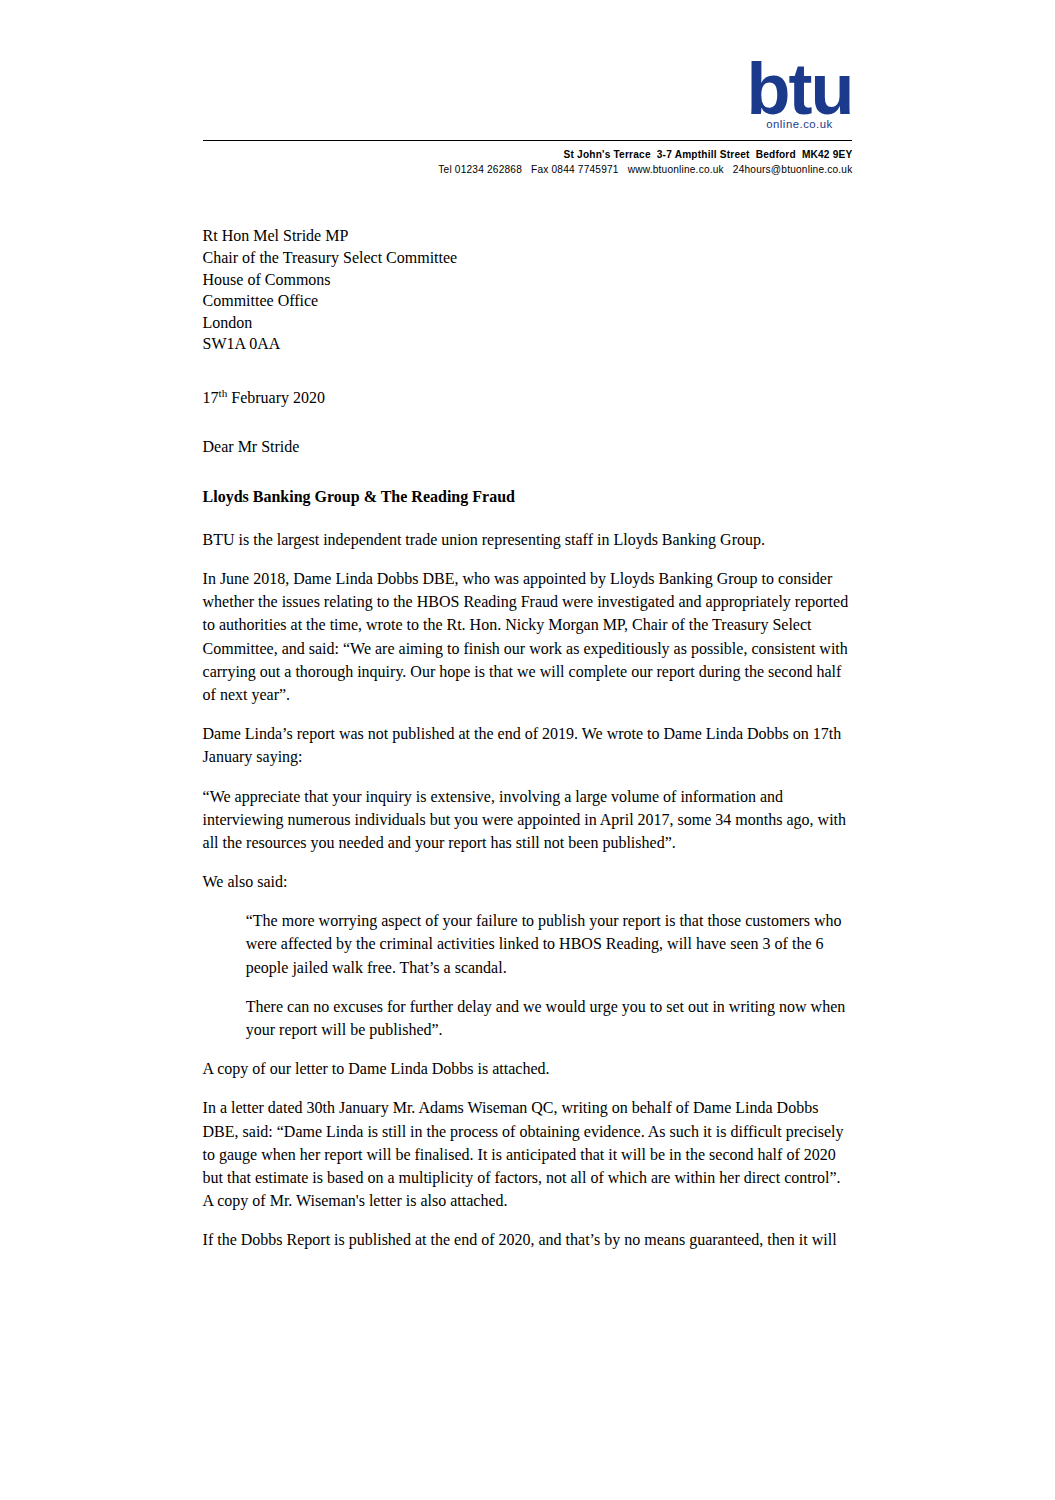btu online.co.uk
St John's Terrace 3-7 Ampthill Street Bedford MK42 9EY
Tel 01234 262868 Fax 0844 7745971 www.btuonline.co.uk 24hours@btuonline.co.uk
Rt Hon Mel Stride MP
Chair of the Treasury Select Committee
House of Commons
Committee Office
London
SW1A 0AA
17th February 2020
Dear Mr Stride
Lloyds Banking Group & The Reading Fraud
BTU is the largest independent trade union representing staff in Lloyds Banking Group.
In June 2018, Dame Linda Dobbs DBE, who was appointed by Lloyds Banking Group to consider whether the issues relating to the HBOS Reading Fraud were investigated and appropriately reported to authorities at the time, wrote to the Rt. Hon. Nicky Morgan MP, Chair of the Treasury Select Committee, and said: “We are aiming to finish our work as expeditiously as possible, consistent with carrying out a thorough inquiry. Our hope is that we will complete our report during the second half of next year”.
Dame Linda’s report was not published at the end of 2019. We wrote to Dame Linda Dobbs on 17th January saying:
“We appreciate that your inquiry is extensive, involving a large volume of information and interviewing numerous individuals but you were appointed in April 2017, some 34 months ago, with all the resources you needed and your report has still not been published”.
We also said:
“The more worrying aspect of your failure to publish your report is that those customers who were affected by the criminal activities linked to HBOS Reading, will have seen 3 of the 6 people jailed walk free. That’s a scandal.
There can no excuses for further delay and we would urge you to set out in writing now when your report will be published”.
A copy of our letter to Dame Linda Dobbs is attached.
In a letter dated 30th January Mr. Adams Wiseman QC, writing on behalf of Dame Linda Dobbs DBE, said: “Dame Linda is still in the process of obtaining evidence. As such it is difficult precisely to gauge when her report will be finalised. It is anticipated that it will be in the second half of 2020 but that estimate is based on a multiplicity of factors, not all of which are within her direct control”. A copy of Mr. Wiseman's letter is also attached.
If the Dobbs Report is published at the end of 2020, and that’s by no means guaranteed, then it will